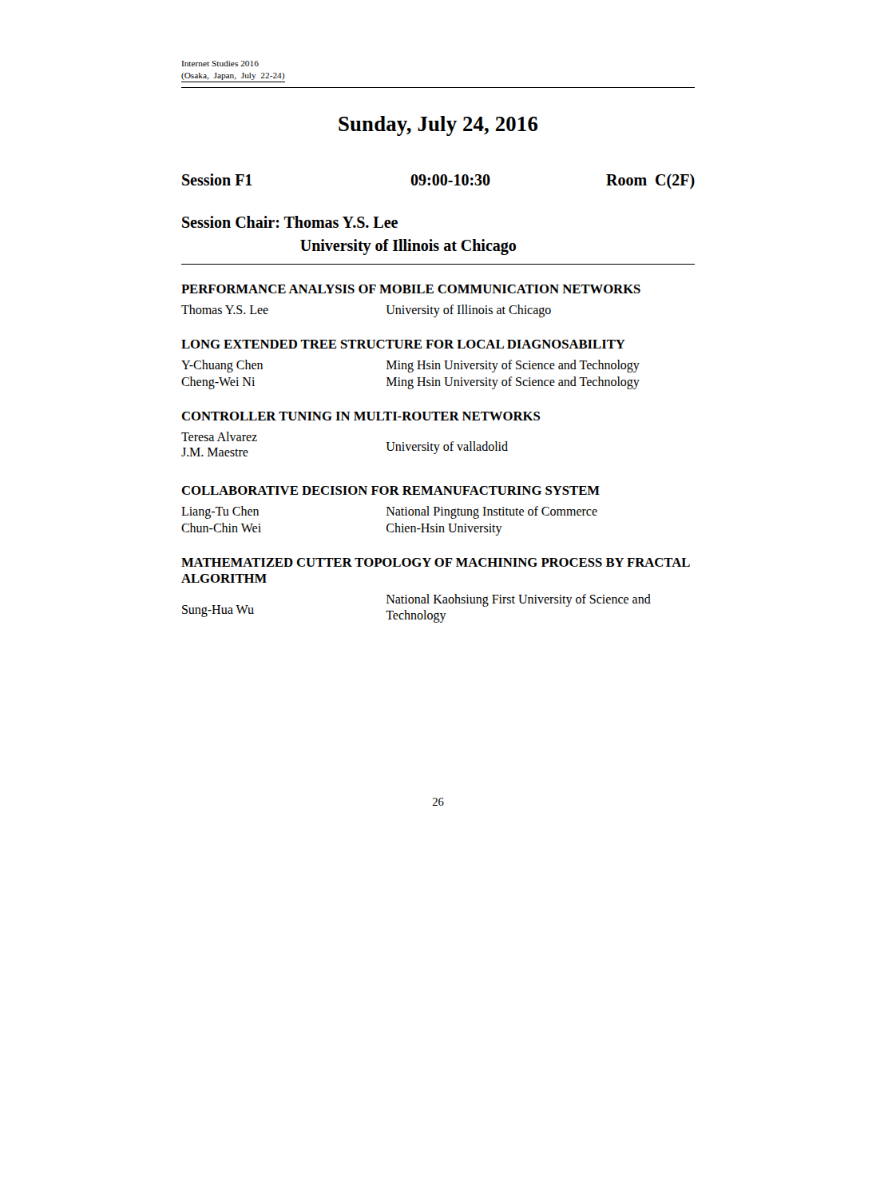Internet Studies 2016
(Osaka, Japan, July 22-24)
Sunday, July 24, 2016
Session F1 09:00-10:30 Room C(2F)
Session Chair: Thomas Y.S. Lee University of Illinois at Chicago
Performance Analysis of Mobile Communication Networks
| Thomas Y.S. Lee | University of Illinois at Chicago |
Long Extended Tree Structure for Local Diagnosability
| Y-Chuang Chen | Ming Hsin University of Science and Technology |
| Cheng-Wei Ni | Ming Hsin University of Science and Technology |
Controller Tuning in Multi-Router Networks
| Teresa Alvarez J.M. Maestre | University of valladolid |
Collaborative Decision for Remanufacturing System
| Liang-Tu Chen | National Pingtung Institute of Commerce |
| Chun-Chin Wei | Chien-Hsin University |
Mathematized Cutter Topology of Machining Process by Fractal Algorithm
| Sung-Hua Wu | National Kaohsiung First University of Science and Technology |
26